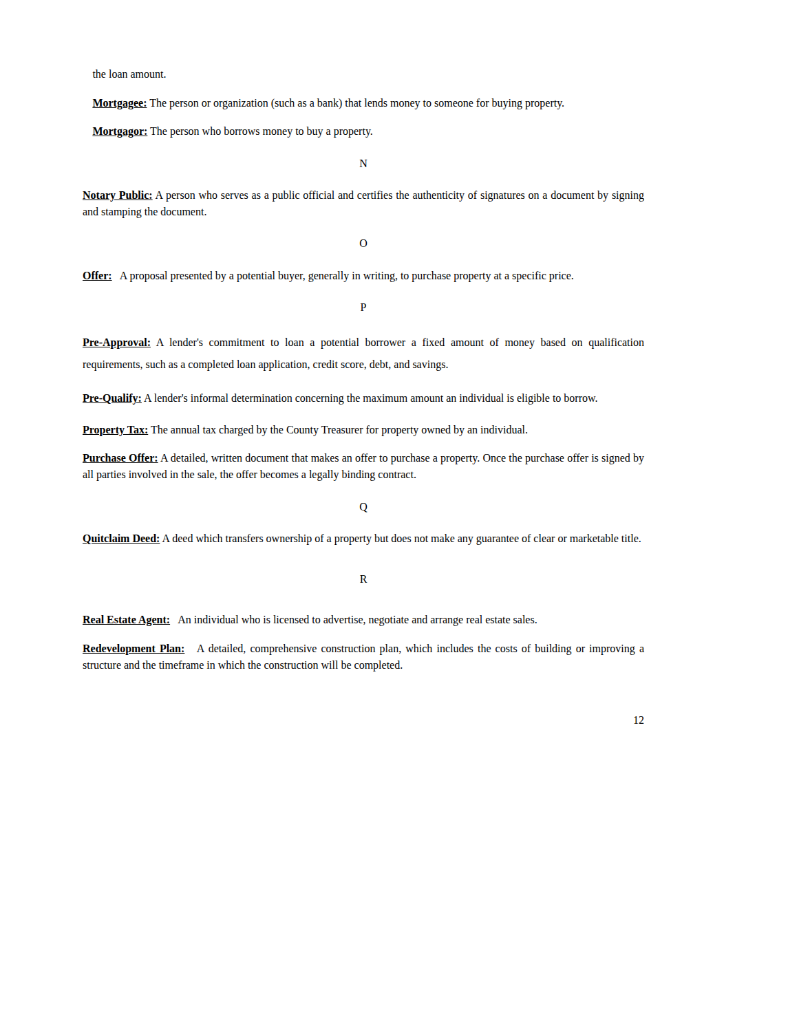the loan amount.
Mortgagee: The person or organization (such as a bank) that lends money to someone for buying property.
Mortgagor: The person who borrows money to buy a property.
N
Notary Public: A person who serves as a public official and certifies the authenticity of signatures on a document by signing and stamping the document.
O
Offer: A proposal presented by a potential buyer, generally in writing, to purchase property at a specific price.
P
Pre-Approval: A lender's commitment to loan a potential borrower a fixed amount of money based on qualification requirements, such as a completed loan application, credit score, debt, and savings.
Pre-Qualify: A lender's informal determination concerning the maximum amount an individual is eligible to borrow.
Property Tax: The annual tax charged by the County Treasurer for property owned by an individual.
Purchase Offer: A detailed, written document that makes an offer to purchase a property. Once the purchase offer is signed by all parties involved in the sale, the offer becomes a legally binding contract.
Q
Quitclaim Deed: A deed which transfers ownership of a property but does not make any guarantee of clear or marketable title.
R
Real Estate Agent: An individual who is licensed to advertise, negotiate and arrange real estate sales.
Redevelopment Plan: A detailed, comprehensive construction plan, which includes the costs of building or improving a structure and the timeframe in which the construction will be completed.
12